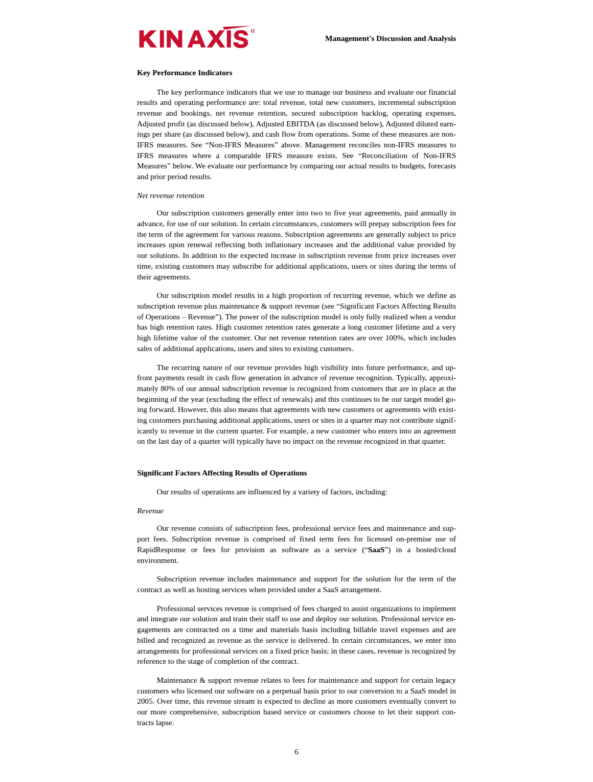R
Management's Discussion and Analysis
Key Performance Indicators
The key performance indicators that we use to manage our business and evaluate our financial results and operating performance are: total revenue, total new customers, incremental subscription revenue and bookings, net revenue retention, secured subscription backlog, operating expenses, Adjusted profit (as discussed below), Adjusted EBITDA (as discussed below), Adjusted diluted earnings per share (as discussed below), and cash flow from operations. Some of these measures are non-IFRS measures. See “Non-IFRS Measures” above. Management reconciles non-IFRS measures to IFRS measures where a comparable IFRS measure exists. See “Reconciliation of Non-IFRS Measures” below. We evaluate our performance by comparing our actual results to budgets, forecasts and prior period results.
Net revenue retention
Our subscription customers generally enter into two to five year agreements, paid annually in advance, for use of our solution. In certain circumstances, customers will prepay subscription fees for the term of the agreement for various reasons. Subscription agreements are generally subject to price increases upon renewal reflecting both inflationary increases and the additional value provided by our solutions. In addition to the expected increase in subscription revenue from price increases over time, existing customers may subscribe for additional applications, users or sites during the terms of their agreements.
Our subscription model results in a high proportion of recurring revenue, which we define as subscription revenue plus maintenance & support revenue (see “Significant Factors Affecting Results of Operations – Revenue”). The power of the subscription model is only fully realized when a vendor has high retention rates. High customer retention rates generate a long customer lifetime and a very high lifetime value of the customer. Our net revenue retention rates are over 100%, which includes sales of additional applications, users and sites to existing customers.
The recurring nature of our revenue provides high visibility into future performance, and upfront payments result in cash flow generation in advance of revenue recognition. Typically, approximately 80% of our annual subscription revenue is recognized from customers that are in place at the beginning of the year (excluding the effect of renewals) and this continues to be our target model going forward. However, this also means that agreements with new customers or agreements with existing customers purchasing additional applications, users or sites in a quarter may not contribute significantly to revenue in the current quarter. For example, a new customer who enters into an agreement on the last day of a quarter will typically have no impact on the revenue recognized in that quarter.
Significant Factors Affecting Results of Operations
Our results of operations are influenced by a variety of factors, including:
Revenue
Our revenue consists of subscription fees, professional service fees and maintenance and support fees. Subscription revenue is comprised of fixed term fees for licensed on-premise use of RapidResponse or fees for provision as software as a service (“SaaS”) in a hosted/cloud environment.
Subscription revenue includes maintenance and support for the solution for the term of the contract as well as hosting services when provided under a SaaS arrangement.
Professional services revenue is comprised of fees charged to assist organizations to implement and integrate our solution and train their staff to use and deploy our solution. Professional service engagements are contracted on a time and materials basis including billable travel expenses and are billed and recognized as revenue as the service is delivered. In certain circumstances, we enter into arrangements for professional services on a fixed price basis; in these cases, revenue is recognized by reference to the stage of completion of the contract.
Maintenance & support revenue relates to fees for maintenance and support for certain legacy customers who licensed our software on a perpetual basis prior to our conversion to a SaaS model in 2005. Over time, this revenue stream is expected to decline as more customers eventually convert to our more comprehensive, subscription based service or customers choose to let their support contracts lapse.
6